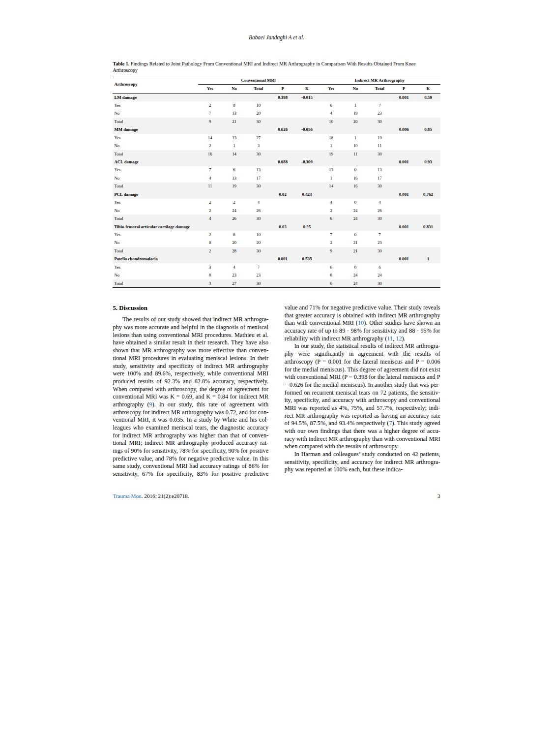Babaei Jandaghi A et al.
Table 1. Findings Related to Joint Pathology From Conventional MRI and Indirect MR Arthrography in Comparison With Results Obtained From Knee Arthroscopy
| Arthroscopy | Conventional MRI | Indirect MR Arthrography |
| --- | --- | --- |
| Yes | No | Total | P | K | Yes | No | Total | P | K |
| LM damage | | | | 0.398 | -0.015 | | | | 0.001 | 0.59 |
| Yes | 2 | 8 | 10 | | | 6 | 1 | 7 | | |
| No | 7 | 13 | 20 | | | 4 | 19 | 23 | | |
| Total | 9 | 21 | 30 | | | 10 | 20 | 30 | | |
| MM damage | | | | 0.626 | -0.056 | | | | 0.006 | 0.85 |
| Yes | 14 | 13 | 27 | | | 18 | 1 | 19 | | |
| No | 2 | 1 | 3 | | | 1 | 10 | 11 | | |
| Total | 16 | 14 | 30 | | | 19 | 11 | 30 | | |
| ACL damage | | | | 0.088 | -0.309 | | | | 0.001 | 0.93 |
| Yes | 7 | 6 | 13 | | | 13 | 0 | 13 | | |
| No | 4 | 13 | 17 | | | 1 | 16 | 17 | | |
| Total | 11 | 19 | 30 | | | 14 | 16 | 30 | | |
| PCL damage | | | | 0.02 | 0.423 | | | | 0.001 | 0.762 |
| Yes | 2 | 2 | 4 | | | 4 | 0 | 4 | | |
| No | 2 | 24 | 26 | | | 2 | 24 | 26 | | |
| Total | 4 | 26 | 30 | | | 6 | 24 | 30 | | |
| Tibio-femoral articular cartilage damage | | | | 0.03 | 0.25 | | | | 0.001 | 0.831 |
| Yes | 2 | 8 | 10 | | | 7 | 0 | 7 | | |
| No | 0 | 20 | 20 | | | 2 | 21 | 23 | | |
| Total | 2 | 28 | 30 | | | 9 | 21 | 30 | | |
| Patella chondromalacia | | | | 0.001 | 0.535 | | | | 0.001 | 1 |
| Yes | 3 | 4 | 7 | | | 6 | 0 | 6 | | |
| No | 0 | 23 | 23 | | | 0 | 24 | 24 | | |
| Total | 3 | 27 | 30 | | | 6 | 24 | 30 | | |
5. Discussion
The results of our study showed that indirect MR arthrography was more accurate and helpful in the diagnosis of meniscal lesions than using conventional MRI procedures. Mathieu et al. have obtained a similar result in their research. They have also shown that MR arthrography was more effective than conventional MRI procedures in evaluating meniscal lesions. In their study, sensitivity and specificity of indirect MR arthrography were 100% and 89.6%, respectively, while conventional MRI produced results of 92.3% and 82.8% accuracy, respectively. When compared with arthroscopy, the degree of agreement for conventional MRI was K = 0.69, and K = 0.84 for indirect MR arthrography (9). In our study, this rate of agreement with arthroscopy for indirect MR arthrography was 0.72, and for conventional MRI, it was 0.035. In a study by White and his colleagues who examined meniscal tears, the diagnostic accuracy for indirect MR arthrography was higher than that of conventional MRI; indirect MR arthrography produced accuracy ratings of 90% for sensitivity, 78% for specificity, 90% for positive predictive value, and 78% for negative predictive value. In this same study, conventional MRI had accuracy ratings of 86% for sensitivity, 67% for specificity, 83% for positive predictive value and 71% for negative predictive value. Their study reveals that greater accuracy is obtained with indirect MR arthrography than with conventional MRI (10). Other studies have shown an accuracy rate of up to 89 - 98% for sensitivity and 88 - 95% for reliability with indirect MR arthrography (11, 12).
In our study, the statistical results of indirect MR arthrography were significantly in agreement with the results of arthroscopy (P = 0.001 for the lateral meniscus and P = 0.006 for the medial meniscus). This degree of agreement did not exist with conventional MRI (P = 0.398 for the lateral meniscus and P = 0.626 for the medial meniscus). In another study that was performed on recurrent meniscal tears on 72 patients, the sensitivity, specificity, and accuracy with arthroscopy and conventional MRI was reported as 4%, 75%, and 57.7%, respectively; indirect MR arthrography was reported as having an accuracy rate of 94.5%, 87.5%, and 93.4% respectively (7). This study agreed with our own findings that there was a higher degree of accuracy with indirect MR arthrography than with conventional MRI when compared with the results of arthroscopy.
In Harman and colleagues’ study conducted on 42 patients, sensitivity, specificity, and accuracy for indirect MR arthrography was reported at 100% each, but these indica-
Trauma Mon. 2016; 21(2):e20718.
3